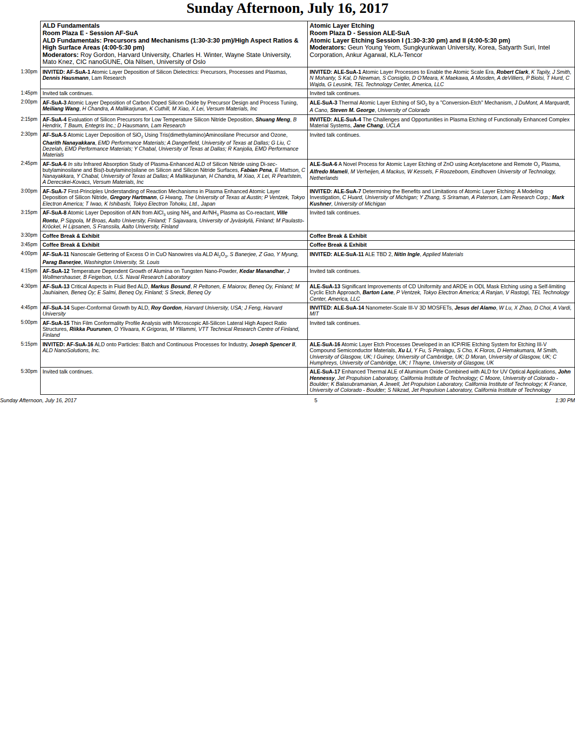Sunday Afternoon, July 16, 2017
| | ALD Fundamentals Room Plaza E - Session AF-SuA ALD Fundamentals: Precursors and Mechanisms (1:30-3:30 pm)/High Aspect Ratios & High Surface Areas (4:00-5:30 pm) Moderators: Roy Gordon, Harvard University, Charles H. Winter, Wayne State University, Mato Knez, CIC nanoGUNE, Ola Nilsen, University of Oslo | Atomic Layer Etching Room Plaza D - Session ALE-SuA Atomic Layer Etching Session I (1:30-3:30 pm) and II (4:00-5:30 pm) Moderators: Geun Young Yeom, Sungkyunkwan University, Korea, Satyarth Suri, Intel Corporation, Ankur Agarwal, KLA-Tencor |
| 1:30pm | INVITED: AF-SuA-1 Atomic Layer Deposition of Silicon Dielectrics: Precursors, Processes and Plasmas, Dennis Hausmann , Lam Research | INVITED: ALE-SuA-1 Atomic Layer Processes to Enable the Atomic Scale Era, Robert Clark , K Tapily, J Smith, N Mohanty, S Kal, D Newman, S Consiglio, D O'Meara, K Maekawa, A Mosden, A deVilliers, P Biolsi, T Hurd, C Wajda, G Leusink, TEL Technology Center, America, LLC |
| 1:45pm | Invited talk continues. | Invited talk continues. |
| 2:00pm | AF-SuA-3 Atomic Layer Deposition of Carbon Doped Silicon Oxide by Precursor Design and Process Tuning, Meiliang Wang , H Chandra, A Mallikarjunan, K Cuthill, M Xiao, X Lei, Versum Materials, Inc | ALE-SuA-3 Thermal Atomic Layer Etching of SiO 2 by a "Conversion-Etch" Mechanism, J DuMont, A Marquardt, A Cano, Steven M. George , University of Colorado |
| 2:15pm | AF-SuA-4 Evaluation of Silicon Precursors for Low Temperature Silicon Nitride Deposition, Shuang Meng , B Hendrix, T Baum, Entegris Inc.; D Hausmann, Lam Research | INVITED: ALE-SuA-4 The Challenges and Opportunities in Plasma Etching of Functionally Enhanced Complex Material Systems, Jane Chang , UCLA |
| 2:30pm | AF-SuA-5 Atomic Layer Deposition of SiO 2 Using Tris(dimethylamino)Aminosilane Precursor and Ozone, Charith Nanayakkara , EMD Performance Materials; A Dangerfield, University of Texas at Dallas; G Liu, C Dezelah, EMD Performance Materials; Y Chabal, University of Texas at Dallas; R Kanjolia, EMD Performance Materials | Invited talk continues. |
| 2:45pm | AF-SuA-6 In situ Infrared Absorption Study of Plasma-Enhanced ALD of Silicon Nitride using Di- sec -butylaminosilane and Bis(t-butylamino)silane on Silicon and Silicon Nitride Surfaces, Fabian Pena , E Mattson, C Nanayakkara, Y Chabal, University of Texas at Dallas; A Mallikarjunan, H Chandra, M Xiao, X Lei, R Pearlstein, A Derecskei-Kovacs, Versum Materials, Inc | ALE-SuA-6 A Novel Process for Atomic Layer Etching of ZnO using Acetylacetone and Remote O 2 Plasma, Alfredo Mameli , M Verheijen, A Mackus, W Kessels, F Roozeboom, Eindhoven University of Technology, Netherlands |
| 3:00pm | AF-SuA-7 First-Principles Understanding of Reaction Mechanisms in Plasma Enhanced Atomic Layer Deposition of Silicon Nitride, Gregory Hartmann , G Hwang, The University of Texas at Austin; P Ventzek, Tokyo Electron America; T Iwao, K Ishibashi, Tokyo Electron Tohoku, Ltd., Japan | INVITED: ALE-SuA-7 Determining the Benefits and Limitations of Atomic Layer Etching: A Modeling Investigation, C Huard, University of Michigan; Y Zhang, S Sriraman, A Paterson, Lam Research Corp.; Mark Kushner , University of Michigan |
| 3:15pm | AF-SuA-8 Atomic Layer Deposition of AlN from AlCl 3 using NH 3 and Ar/NH 3 Plasma as Co-reactant, Ville Rontu , P Sippola, M Broas, Aalto University, Finland; T Sajavaara, University of Jyväskylä, Finland; M Paulasto-Kröckel, H Lipsanen, S Franssila, Aalto University, Finland | Invited talk continues. |
| 3:30pm | Coffee Break & Exhibit | Coffee Break & Exhibit |
| 3:45pm | Coffee Break & Exhibit | Coffee Break & Exhibit |
| 4:00pm | AF-SuA-11 Nanoscale Gettering of Excess O in CuO Nanowires via ALD Al 2 O 3 , S Banerjee, Z Gao, Y Myung, Parag Banerjee , Washington University, St. Louis | INVITED: ALE-SuA-11 ALE TBD 2, Nitin Ingle , Applied Materials |
| 4:15pm | AF-SuA-12 Temperature Dependent Growth of Alumina on Tungsten Nano-Powder, Kedar Manandhar , J Wollmershauser, B Feigelson, U.S. Naval Research Laboratory | Invited talk continues. |
| 4:30pm | AF-SuA-13 Critical Aspects in Fluid Bed ALD, Markus Bosund , R Peltonen, E Maiorov, Beneq Oy, Finland; M Jauhiainen, Beneq Oy; E Salmi, Beneq Oy, Finland; S Sneck, Beneq Oy | ALE-SuA-13 Significant Improvements of CD Uniformity and ARDE in ODL Mask Etching using a Self-limiting Cyclic Etch Approach, Barton Lane , P Ventzek, Tokyo Electron America; A Ranjan, V Rastogi, TEL Technology Center, America, LLC |
| 4:45pm | AF-SuA-14 Super-Conformal Growth by ALD, Roy Gordon , Harvard University, USA; J Feng, Harvard University | INVITED: ALE-SuA-14 Nanometer-Scale III-V 3D MOSFETs, Jesus del Alamo , W Lu, X Zhao, D Choi, A Vardi, MIT |
| 5:00pm | AF-SuA-15 Thin Film Conformality Profile Analysis with Microscopic All-Silicon Lateral High Aspect Ratio Structures, Riikka Puurunen , O Ylivaara, K Grigoras, M Ylilammi, VTT Technical Research Centre of Finland, Finland | Invited talk continues. |
| 5:15pm | INVITED: AF-SuA-16 ALD onto Particles: Batch and Continuous Processes for Industry, Joseph Spencer II , ALD NanoSolutions, Inc. | ALE-SuA-16 Atomic Layer Etch Processes Developed in an ICP/RIE Etching System for Etching III-V Compound Semiconductor Materials, Xu Li , Y Fu, S Peralagu, S Cho, K Floros, D Hemakumara, M Smith, University of Glasgow, UK; I Guiney, University of Cambridge, UK; D Moran, University of Glasgow, UK; C Humphreys, University of Cambridge, UK; I Thayne, University of Glasgow, UK |
| 5:30pm | Invited talk continues. | ALE-SuA-17 Enhanced Thermal ALE of Aluminum Oxide Combined with ALD for UV Optical Applications, John Hennessy , Jet Propulsion Laboratory, California Institute of Technology; C Moore, University of Colorado - Boulder; K Balasubramanian, A Jewell, Jet Propulsion Laboratory, California Institute of Technology; K France, University of Colorado - Boulder; S Nikzad, Jet Propulsion Laboratory, California Institute of Technology |
Sunday Afternoon, July 16, 2017 5 1:30 PM